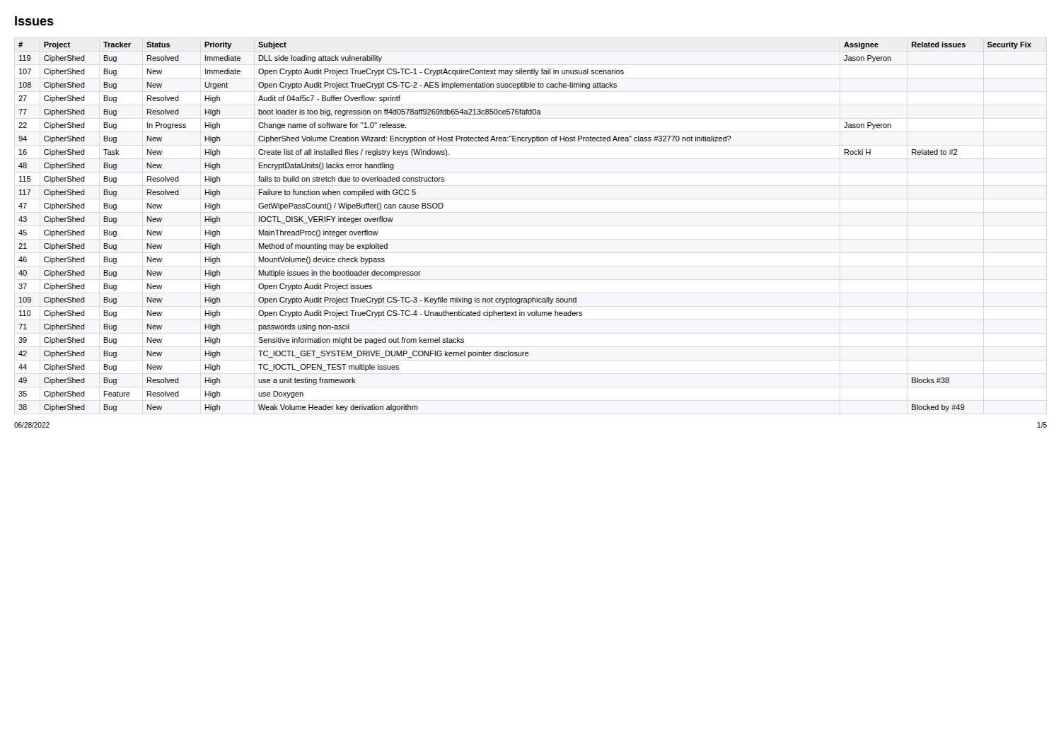Issues
| # | Project | Tracker | Status | Priority | Subject | Assignee | Related issues | Security Fix |
| --- | --- | --- | --- | --- | --- | --- | --- | --- |
| 119 | CipherShed | Bug | Resolved | Immediate | DLL side loading attack vulnerability | Jason Pyeron | | |
| 107 | CipherShed | Bug | New | Immediate | Open Crypto Audit Project TrueCrypt CS-TC-1 - CryptAcquireContext may silently fail in unusual scenarios | | | |
| 108 | CipherShed | Bug | New | Urgent | Open Crypto Audit Project TrueCrypt CS-TC-2 - AES implementation susceptible to cache-timing attacks | | | |
| 27 | CipherShed | Bug | Resolved | High | Audit of 04af5c7 - Buffer Overflow: sprintf | | | |
| 77 | CipherShed | Bug | Resolved | High | boot loader is too big, regression on ff4d0578aff9269fdb654a213c850ce576fafd0a | | | |
| 22 | CipherShed | Bug | In Progress | High | Change name of software for "1.0" release. | Jason Pyeron | | |
| 94 | CipherShed | Bug | New | High | CipherShed Volume Creation Wizard: Encryption of Host Protected Area:"Encryption of Host Protected Area" class #32770 not initialized? | | | |
| 16 | CipherShed | Task | New | High | Create list of all installed files / registry keys (Windows). | Rocki H | Related to #2 | |
| 48 | CipherShed | Bug | New | High | EncryptDataUnits() lacks error handling | | | |
| 115 | CipherShed | Bug | Resolved | High | fails to build on stretch due to overloaded constructors | | | |
| 117 | CipherShed | Bug | Resolved | High | Failure to function when compiled with GCC 5 | | | |
| 47 | CipherShed | Bug | New | High | GetWipePassCount() / WipeBuffer() can cause BSOD | | | |
| 43 | CipherShed | Bug | New | High | IOCTL_DISK_VERIFY integer overflow | | | |
| 45 | CipherShed | Bug | New | High | MainThreadProc() integer overflow | | | |
| 21 | CipherShed | Bug | New | High | Method of mounting may be exploited | | | |
| 46 | CipherShed | Bug | New | High | MountVolume() device check bypass | | | |
| 40 | CipherShed | Bug | New | High | Multiple issues in the bootloader decompressor | | | |
| 37 | CipherShed | Bug | New | High | Open Crypto Audit Project issues | | | |
| 109 | CipherShed | Bug | New | High | Open Crypto Audit Project TrueCrypt CS-TC-3 - Keyfile mixing is not cryptographically sound | | | |
| 110 | CipherShed | Bug | New | High | Open Crypto Audit Project TrueCrypt CS-TC-4 - Unauthenticated ciphertext in volume headers | | | |
| 71 | CipherShed | Bug | New | High | passwords using non-ascii | | | |
| 39 | CipherShed | Bug | New | High | Sensitive information might be paged out from kernel stacks | | | |
| 42 | CipherShed | Bug | New | High | TC_IOCTL_GET_SYSTEM_DRIVE_DUMP_CONFIG kernel pointer disclosure | | | |
| 44 | CipherShed | Bug | New | High | TC_IOCTL_OPEN_TEST multiple issues | | | |
| 49 | CipherShed | Bug | Resolved | High | use a unit testing framework | | Blocks #38 | |
| 35 | CipherShed | Feature | Resolved | High | use Doxygen | | | |
| 38 | CipherShed | Bug | New | High | Weak Volume Header key derivation algorithm | | Blocked by #49 | |
06/28/2022 1/5